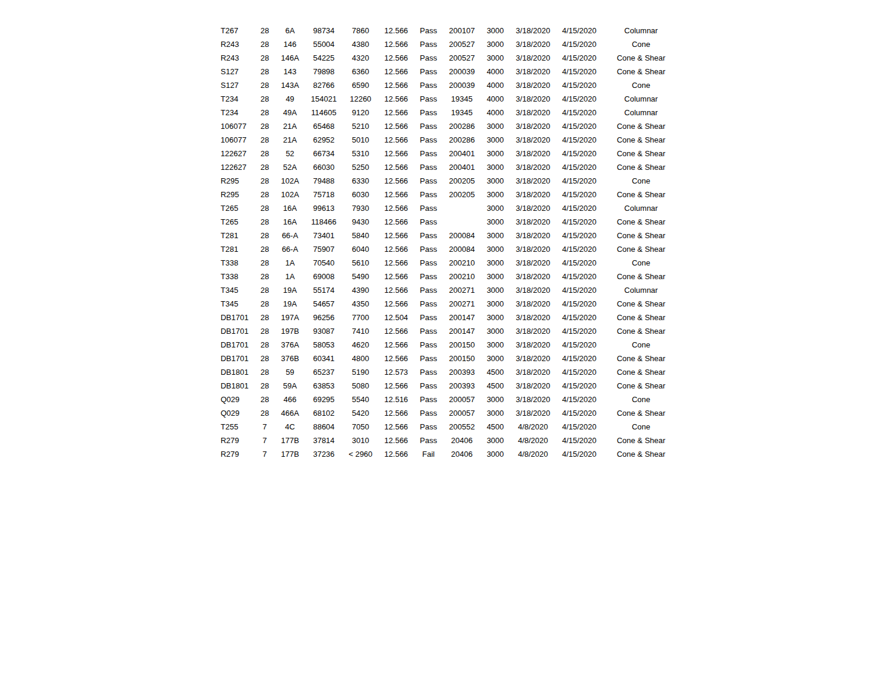| T267 | 28 | 6A | 98734 | 7860 | 12.566 | Pass | 200107 | 3000 | 3/18/2020 | 4/15/2020 | Columnar |
| R243 | 28 | 146 | 55004 | 4380 | 12.566 | Pass | 200527 | 3000 | 3/18/2020 | 4/15/2020 | Cone |
| R243 | 28 | 146A | 54225 | 4320 | 12.566 | Pass | 200527 | 3000 | 3/18/2020 | 4/15/2020 | Cone & Shear |
| S127 | 28 | 143 | 79898 | 6360 | 12.566 | Pass | 200039 | 4000 | 3/18/2020 | 4/15/2020 | Cone & Shear |
| S127 | 28 | 143A | 82766 | 6590 | 12.566 | Pass | 200039 | 4000 | 3/18/2020 | 4/15/2020 | Cone |
| T234 | 28 | 49 | 154021 | 12260 | 12.566 | Pass | 19345 | 4000 | 3/18/2020 | 4/15/2020 | Columnar |
| T234 | 28 | 49A | 114605 | 9120 | 12.566 | Pass | 19345 | 4000 | 3/18/2020 | 4/15/2020 | Columnar |
| 106077 | 28 | 21A | 65468 | 5210 | 12.566 | Pass | 200286 | 3000 | 3/18/2020 | 4/15/2020 | Cone & Shear |
| 106077 | 28 | 21A | 62952 | 5010 | 12.566 | Pass | 200286 | 3000 | 3/18/2020 | 4/15/2020 | Cone & Shear |
| 122627 | 28 | 52 | 66734 | 5310 | 12.566 | Pass | 200401 | 3000 | 3/18/2020 | 4/15/2020 | Cone & Shear |
| 122627 | 28 | 52A | 66030 | 5250 | 12.566 | Pass | 200401 | 3000 | 3/18/2020 | 4/15/2020 | Cone & Shear |
| R295 | 28 | 102A | 79488 | 6330 | 12.566 | Pass | 200205 | 3000 | 3/18/2020 | 4/15/2020 | Cone |
| R295 | 28 | 102A | 75718 | 6030 | 12.566 | Pass | 200205 | 3000 | 3/18/2020 | 4/15/2020 | Cone & Shear |
| T265 | 28 | 16A | 99613 | 7930 | 12.566 | Pass | | 3000 | 3/18/2020 | 4/15/2020 | Columnar |
| T265 | 28 | 16A | 118466 | 9430 | 12.566 | Pass | | 3000 | 3/18/2020 | 4/15/2020 | Cone & Shear |
| T281 | 28 | 66-A | 73401 | 5840 | 12.566 | Pass | 200084 | 3000 | 3/18/2020 | 4/15/2020 | Cone & Shear |
| T281 | 28 | 66-A | 75907 | 6040 | 12.566 | Pass | 200084 | 3000 | 3/18/2020 | 4/15/2020 | Cone & Shear |
| T338 | 28 | 1A | 70540 | 5610 | 12.566 | Pass | 200210 | 3000 | 3/18/2020 | 4/15/2020 | Cone |
| T338 | 28 | 1A | 69008 | 5490 | 12.566 | Pass | 200210 | 3000 | 3/18/2020 | 4/15/2020 | Cone & Shear |
| T345 | 28 | 19A | 55174 | 4390 | 12.566 | Pass | 200271 | 3000 | 3/18/2020 | 4/15/2020 | Columnar |
| T345 | 28 | 19A | 54657 | 4350 | 12.566 | Pass | 200271 | 3000 | 3/18/2020 | 4/15/2020 | Cone & Shear |
| DB1701 | 28 | 197A | 96256 | 7700 | 12.504 | Pass | 200147 | 3000 | 3/18/2020 | 4/15/2020 | Cone & Shear |
| DB1701 | 28 | 197B | 93087 | 7410 | 12.566 | Pass | 200147 | 3000 | 3/18/2020 | 4/15/2020 | Cone & Shear |
| DB1701 | 28 | 376A | 58053 | 4620 | 12.566 | Pass | 200150 | 3000 | 3/18/2020 | 4/15/2020 | Cone |
| DB1701 | 28 | 376B | 60341 | 4800 | 12.566 | Pass | 200150 | 3000 | 3/18/2020 | 4/15/2020 | Cone & Shear |
| DB1801 | 28 | 59 | 65237 | 5190 | 12.573 | Pass | 200393 | 4500 | 3/18/2020 | 4/15/2020 | Cone & Shear |
| DB1801 | 28 | 59A | 63853 | 5080 | 12.566 | Pass | 200393 | 4500 | 3/18/2020 | 4/15/2020 | Cone & Shear |
| Q029 | 28 | 466 | 69295 | 5540 | 12.516 | Pass | 200057 | 3000 | 3/18/2020 | 4/15/2020 | Cone |
| Q029 | 28 | 466A | 68102 | 5420 | 12.566 | Pass | 200057 | 3000 | 3/18/2020 | 4/15/2020 | Cone & Shear |
| T255 | 7 | 4C | 88604 | 7050 | 12.566 | Pass | 200552 | 4500 | 4/8/2020 | 4/15/2020 | Cone |
| R279 | 7 | 177B | 37814 | 3010 | 12.566 | Pass | 20406 | 3000 | 4/8/2020 | 4/15/2020 | Cone & Shear |
| R279 | 7 | 177B | 37236 | < 2960 | 12.566 | Fail | 20406 | 3000 | 4/8/2020 | 4/15/2020 | Cone & Shear |